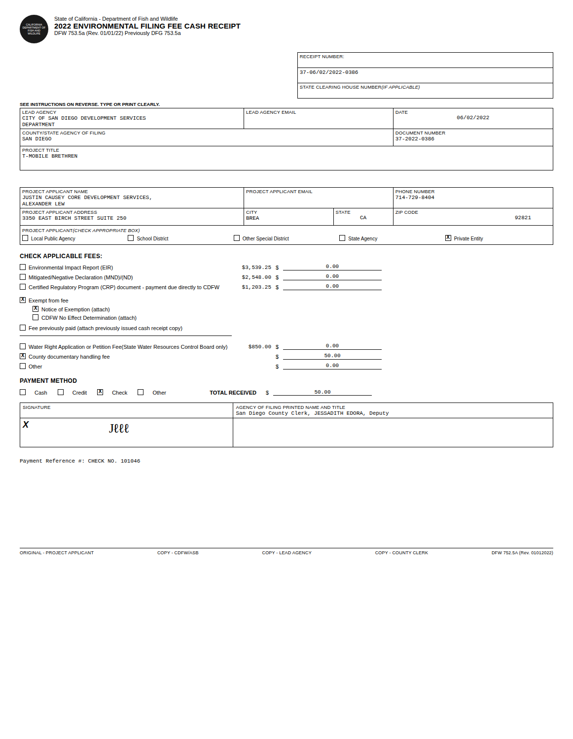CALIFORNIA
DEPARTMENT OF
FISH AND
WILDLIFE
State of California - Department of Fish and Wildlife
2022 ENVIRONMENTAL FILING FEE CASH RECEIPT
DFW 753.5a (Rev. 01/01/22) Previously DFG 753.5a
| Receipt Number: |
| 37-06/02/2022-0386 |
| State Clearing House Number (If applicable) |
SEE INSTRUCTIONS ON REVERSE. TYPE OR PRINT CLEARLY.
| Lead Agency CITY OF SAN DIEGO DEVELOPMENT SERVICES DEPARTMENT | Lead Agency Email | Date 06/02/2022 |
| County/State Agency of Filing SAN DIEGO | Document Number 37-2022-0386 |
| Project Title T-MOBILE BRETHREN |
| Project Applicant Name JUSTIN CAUSEY CORE DEVELOPMENT SERVICES, ALEXANDER LEW | Project Applicant Email | Phone Number 714-729-8404 |
| Project Applicant Address 3350 EAST BIRCH STREET SUITE 250 | / City BREA / State CA / | Zip Code 92821 |
Project Applicant(Check appropriate box)
Local Public Agency School District Other Special District State Agency Private Entity
CHECK APPLICABLE FEES:
Environmental Impact Report (EIR) $3,539.25 $ 0.00
Mitigated/Negative Declaration (MND)/(ND) $2,548.00 $ 0.00
Certified Regulatory Program (CRP) document - payment due directly to CDFW $1,203.25 $ 0.00
Exempt from fee
Notice of Exemption (attach)
CDFW No Effect Determination (attach)
Fee previously paid (attach previously issued cash receipt copy)
Water Right Application or Petition Fee(State Water Resources Control Board only) $850.00 $ 0.00
County documentary handling fee $ 50.00
Other $ 0.00
PAYMENT METHOD
Cash Credit Check Other TOTAL RECEIVED $ 50.00
| Signature | Agency of Filing Printed Name and Title San Diego County Clerk, JESSADITH EDORA, Deputy |
| X Jℓℓℓ | |
Payment Reference #: CHECK NO. 101046
ORIGINAL - PROJECT APPLICANT COPY - CDFW/ASB COPY - LEAD AGENCY COPY - COUNTY CLERK DFW 752.5A (Rev. 01012022)